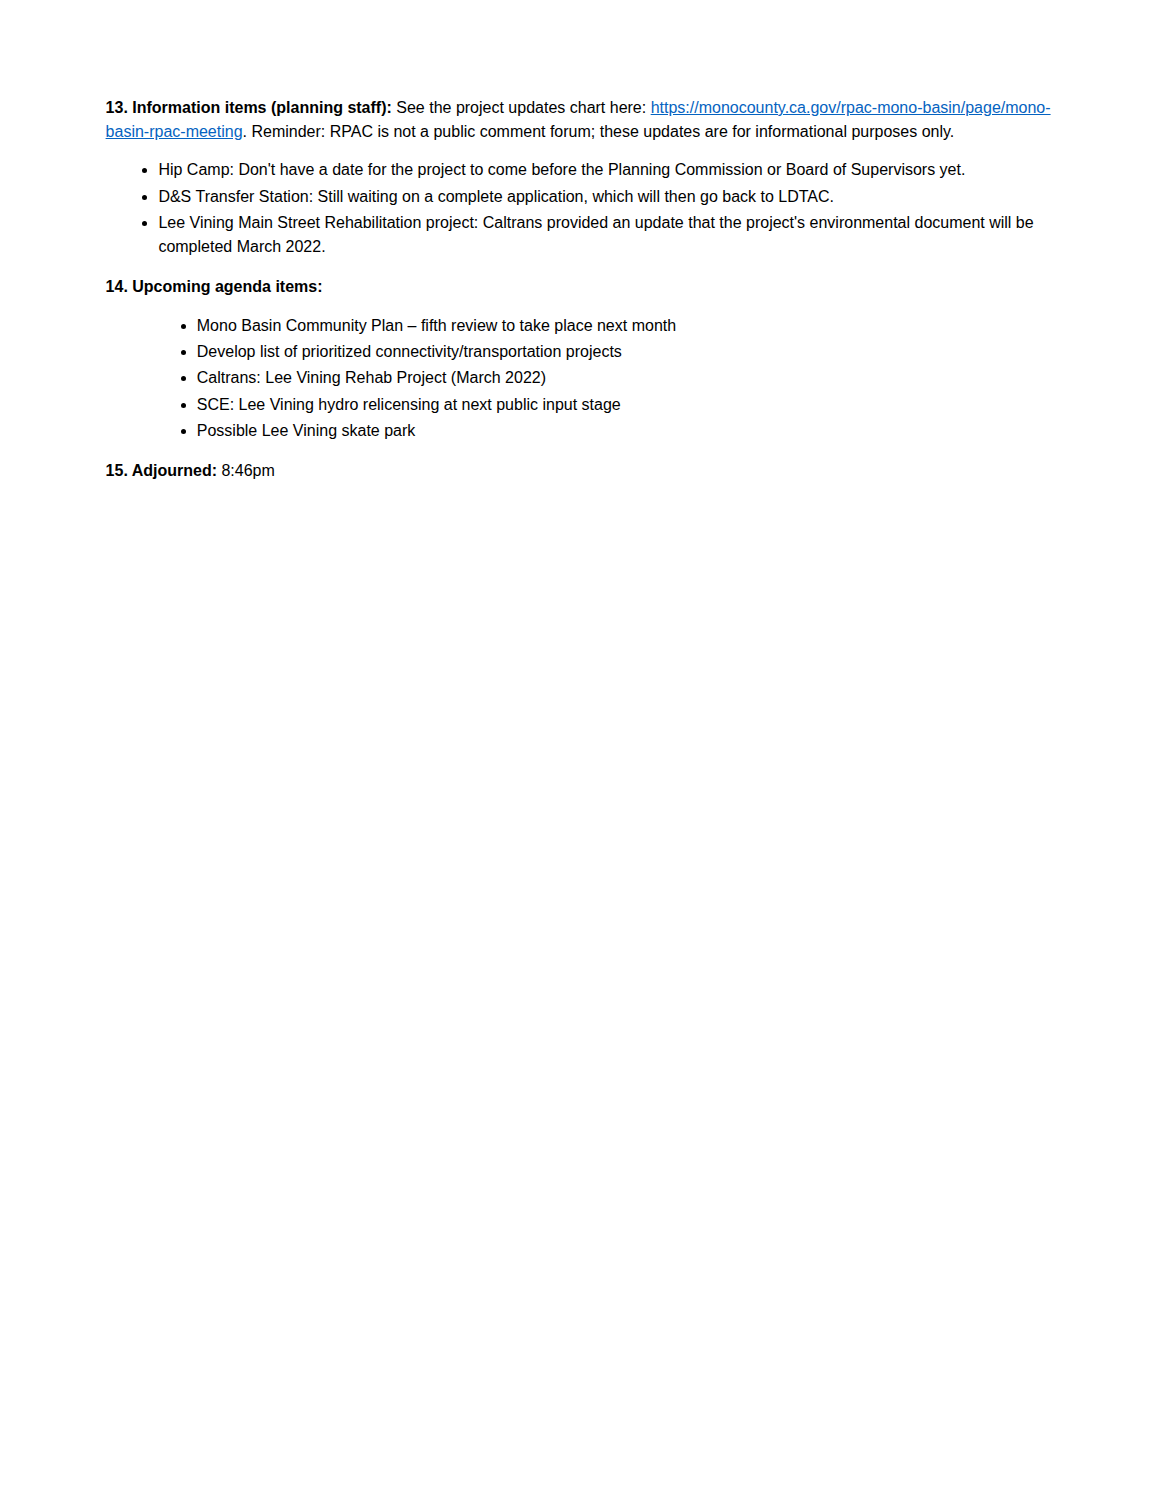13. Information items (planning staff): See the project updates chart here: https://monocounty.ca.gov/rpac-mono-basin/page/mono-basin-rpac-meeting. Reminder: RPAC is not a public comment forum; these updates are for informational purposes only.
Hip Camp: Don't have a date for the project to come before the Planning Commission or Board of Supervisors yet.
D&S Transfer Station: Still waiting on a complete application, which will then go back to LDTAC.
Lee Vining Main Street Rehabilitation project: Caltrans provided an update that the project's environmental document will be completed March 2022.
14. Upcoming agenda items:
Mono Basin Community Plan – fifth review to take place next month
Develop list of prioritized connectivity/transportation projects
Caltrans: Lee Vining Rehab Project (March 2022)
SCE: Lee Vining hydro relicensing at next public input stage
Possible Lee Vining skate park
15. Adjourned: 8:46pm